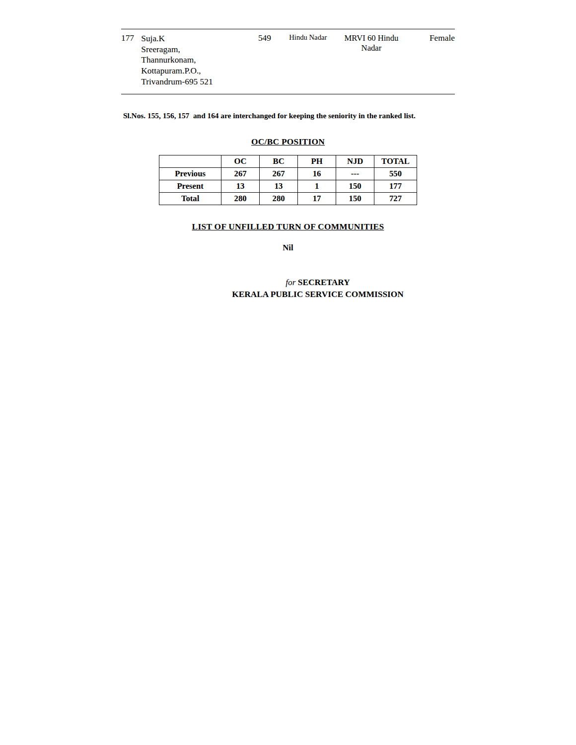| 177 | Suja.K Sreeragam, Thannurkonam, Kottapuram.P.O., Trivandrum-695 521 | 549 | Hindu Nadar | MRVI 60 Hindu Nadar | Female |
Sl.Nos. 155, 156, 157 and 164 are interchanged for keeping the seniority in the ranked list.
OC/BC POSITION
| | OC | BC | PH | NJD | TOTAL |
| --- | --- | --- | --- | --- | --- |
| Previous | 267 | 267 | 16 | --- | 550 |
| Present | 13 | 13 | 1 | 150 | 177 |
| Total | 280 | 280 | 17 | 150 | 727 |
LIST OF UNFILLED TURN OF COMMUNITIES
Nil
for SECRETARY
KERALA PUBLIC SERVICE COMMISSION